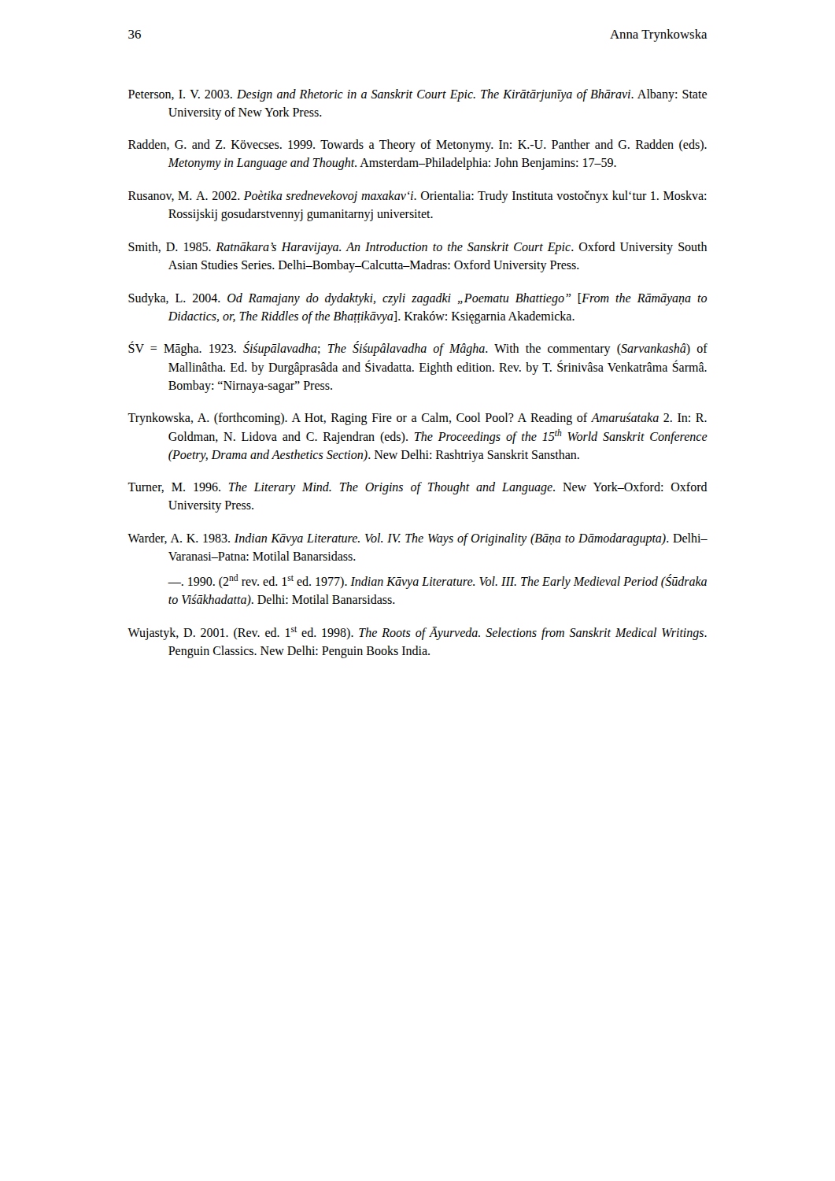36 Anna Trynkowska
Peterson, I. V. 2003. Design and Rhetoric in a Sanskrit Court Epic. The Kirātārjunīya of Bhāravi. Albany: State University of New York Press.
Radden, G. and Z. Kövecses. 1999. Towards a Theory of Metonymy. In: K.-U. Panther and G. Radden (eds). Metonymy in Language and Thought. Amsterdam–Philadelphia: John Benjamins: 17–59.
Rusanov, M. A. 2002. Poètika srednevekovoj maxakav‘i. Orientalia: Trudy Instituta vostočnyx kul‘tur 1. Moskva: Rossijskij gosudarstvennyj gumanitarnyj universitet.
Smith, D. 1985. Ratnākara’s Haravijaya. An Introduction to the Sanskrit Court Epic. Oxford University South Asian Studies Series. Delhi–Bombay–Calcutta–Madras: Oxford University Press.
Sudyka, L. 2004. Od Ramajany do dydaktyki, czyli zagadki „Poematu Bhattiego” [From the Rāmāyaṇa to Didactics, or, The Riddles of the Bhaṭṭikāvya]. Kraków: Księgarnia Akademicka.
ŚV = Māgha. 1923. Śiśupālavadha; The Śiśupâlavadha of Mâgha. With the commentary (Sarvankashâ) of Mallinâtha. Ed. by Durgâprasâda and Śivadatta. Eighth edition. Rev. by T. Śrinivâsa Venkatrâma Śarmâ. Bombay: “Nirnaya-sagar” Press.
Trynkowska, A. (forthcoming). A Hot, Raging Fire or a Calm, Cool Pool? A Reading of Amaruśataka 2. In: R. Goldman, N. Lidova and C. Rajendran (eds). The Proceedings of the 15th World Sanskrit Conference (Poetry, Drama and Aesthetics Section). New Delhi: Rashtriya Sanskrit Sansthan.
Turner, M. 1996. The Literary Mind. The Origins of Thought and Language. New York–Oxford: Oxford University Press.
Warder, A. K. 1983. Indian Kāvya Literature. Vol. IV. The Ways of Originality (Bāṇa to Dāmodaragupta). Delhi–Varanasi–Patna: Motilal Banarsidass.
—. 1990. (2nd rev. ed. 1st ed. 1977). Indian Kāvya Literature. Vol. III. The Early Medieval Period (Śūdraka to Viśākhadatta). Delhi: Motilal Banarsidass.
Wujastyk, D. 2001. (Rev. ed. 1st ed. 1998). The Roots of Āyurveda. Selections from Sanskrit Medical Writings. Penguin Classics. New Delhi: Penguin Books India.